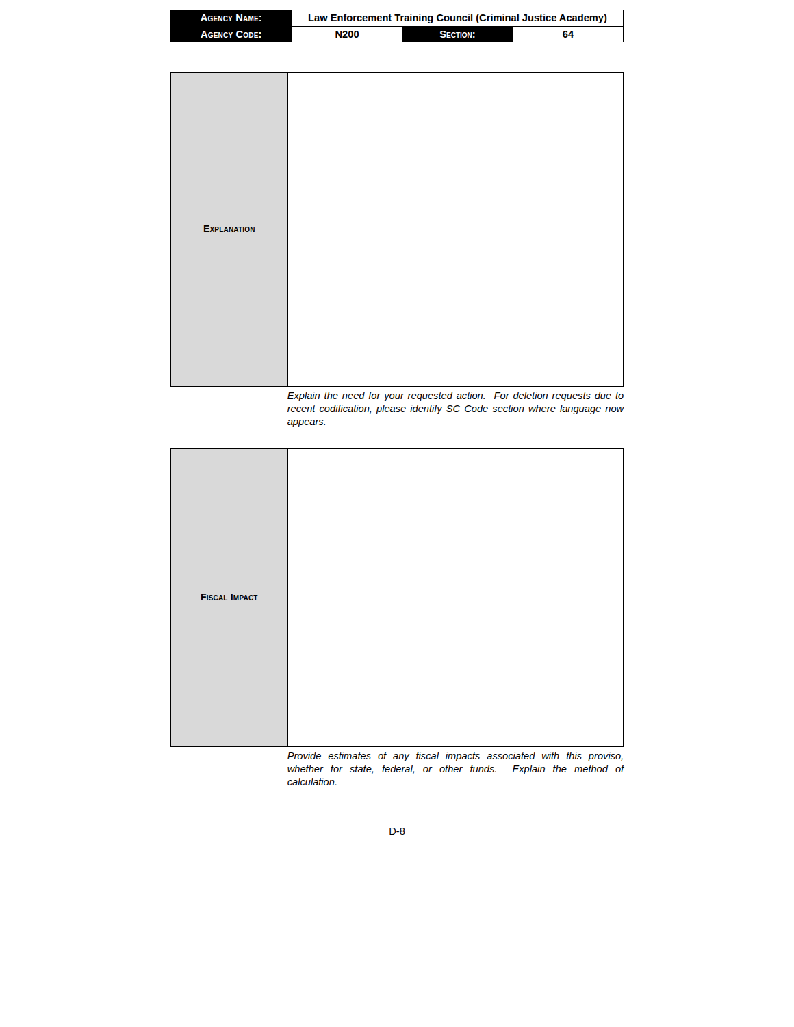| Agency Name: | Law Enforcement Training Council (Criminal Justice Academy) |
| Agency Code: | N200 | Section: | 64 |
| Explanation | |
Explain the need for your requested action. For deletion requests due to recent codification, please identify SC Code section where language now appears.
| Fiscal Impact | |
Provide estimates of any fiscal impacts associated with this proviso, whether for state, federal, or other funds. Explain the method of calculation.
D-8